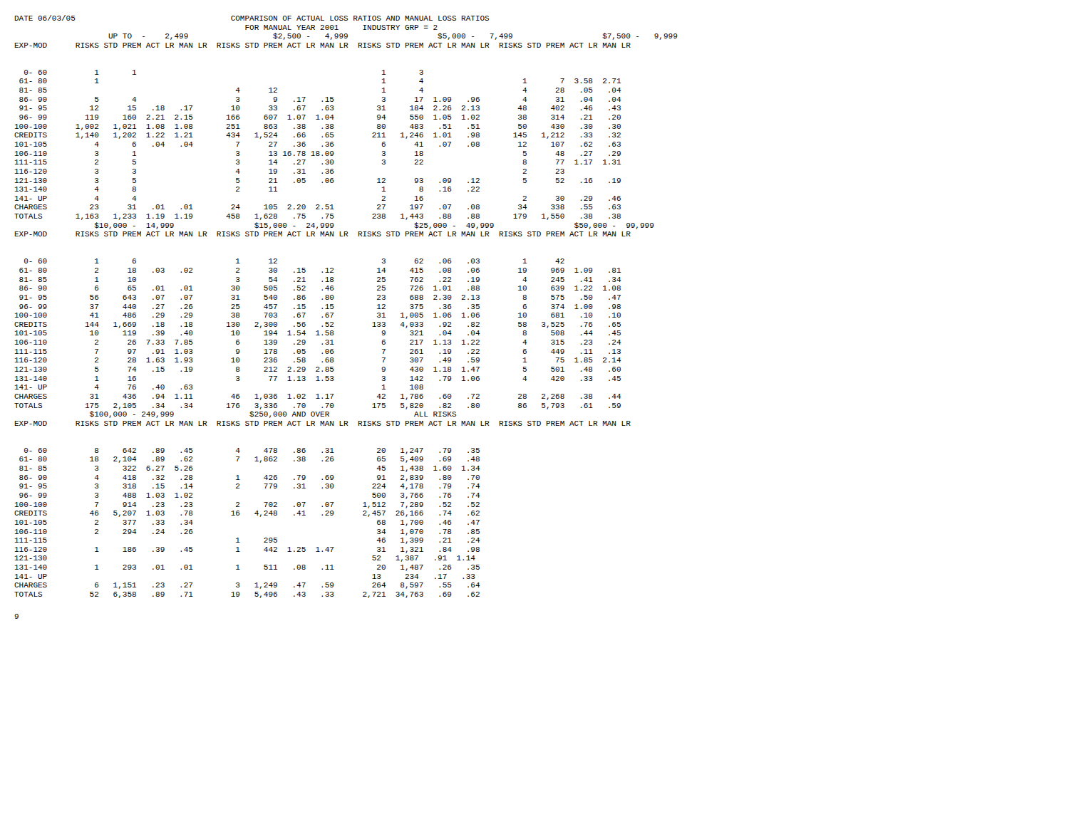DATE 06/03/05                                 COMPARISON OF ACTUAL LOSS RATIOS AND MANUAL LOSS RATIOS
                                                 FOR MANUAL YEAR 2001     INDUSTRY GRP = 2
                    UP TO  -    2,499                  $2,500 -   4,999                   $5,000 -   7,499                   $7,500 -   9,999
EXP-MOD      RISKS STD PREM ACT LR MAN LR  RISKS STD PREM ACT LR MAN LR  RISKS STD PREM ACT LR MAN LR  RISKS STD PREM ACT LR MAN LR


  0- 60          1       1                                                    1       3
 61- 80          1                                                            1       4                     1       7  3.58  2.71
 81- 85                                        4      12                      1       4                     4      28   .05   .04
 86- 90          5       4                     3       9   .17   .15          3      17  1.09   .96         4      31   .04   .04
 91- 95         12      15   .18   .17        10      33   .67   .63         31     184  2.26  2.13        48     402   .46   .43
 96- 99        119     160  2.21  2.15       166     607  1.07  1.04         94     550  1.05  1.02        38     314   .21   .20
100-100      1,002   1,021  1.08  1.08       251     863   .38   .38         80     483   .51   .51        50     430   .30   .30
CREDITS      1,140   1,202  1.22  1.21       434   1,524   .66   .65        211   1,246  1.01   .98       145   1,212   .33   .32
101-105          4       6   .04   .04         7      27   .36   .36          6      41   .07   .08        12     107   .62   .63
106-110          3       1                     3      13 16.78 18.09          3      18                     5      48   .27   .29
111-115          2       5                     3      14   .27   .30          3      22                     8      77  1.17  1.31
116-120          3       3                     4      19   .31   .36                                        2      23
121-130          3       5                     5      21   .05   .06         12      93   .09   .12         5      52   .16   .19
131-140          4       8                     2      11                      1       8   .16   .22
141- UP          4       4                                                    2      16                     2      30   .29   .46
CHARGES         23      31   .01   .01        24     105  2.20  2.51         27     197   .07   .08        34     338   .55   .63
TOTALS       1,163   1,233  1.19  1.19       458   1,628   .75   .75        238   1,443   .88   .88       179   1,550   .38   .38
                 $10,000 -  14,999                 $15,000 -  24,999                 $25,000 -  49,999                 $50,000 -  99,999
EXP-MOD      RISKS STD PREM ACT LR MAN LR  RISKS STD PREM ACT LR MAN LR  RISKS STD PREM ACT LR MAN LR  RISKS STD PREM ACT LR MAN LR


  0- 60          1       6                     1      12                      3      62   .06   .03         1      42
 61- 80          2      18   .03   .02         2      30   .15   .12         14     415   .08   .06        19     969  1.09   .81
 81- 85          1      10                     3      54   .21   .18         25     762   .22   .19         4     245   .41   .34
 86- 90          6      65   .01   .01        30     505   .52   .46         25     726  1.01   .88        10     639  1.22  1.08
 91- 95         56     643   .07   .07        31     540   .86   .80         23     688  2.30  2.13         8     575   .50   .47
 96- 99         37     440   .27   .26        25     457   .15   .15         12     375   .36   .35         6     374  1.00   .98
100-100         41     486   .29   .29        38     703   .67   .67         31   1,005  1.06  1.06        10     681   .10   .10
CREDITS        144   1,669   .18   .18       130   2,300   .56   .52        133   4,033   .92   .82        58   3,525   .76   .65
101-105         10     119   .39   .40        10     194  1.54  1.58          9     321   .04   .04         8     508   .44   .45
106-110          2      26  7.33  7.85         6     139   .29   .31          6     217  1.13  1.22         4     315   .23   .24
111-115          7      97   .91  1.03         9     178   .05   .06          7     261   .19   .22         6     449   .11   .13
116-120          2      28  1.63  1.93        10     236   .58   .68          7     307   .49   .59         1      75  1.85  2.14
121-130          5      74   .15   .19         8     212  2.29  2.85          9     430  1.18  1.47         5     501   .48   .60
131-140          1      16                     3      77  1.13  1.53          3     142   .79  1.06         4     420   .33   .45
141- UP          4      76   .40   .63                                        1     108
CHARGES         31     436   .94  1.11        46   1,036  1.02  1.17         42   1,786   .60   .72        28   2,268   .38   .44
TOTALS         175   2,105   .34   .34       176   3,336   .70   .70        175   5,820   .82   .80        86   5,793   .61   .59
                $100,000 - 249,999                $250,000 AND OVER                  ALL RISKS
EXP-MOD      RISKS STD PREM ACT LR MAN LR  RISKS STD PREM ACT LR MAN LR  RISKS STD PREM ACT LR MAN LR  RISKS STD PREM ACT LR MAN LR


  0- 60          8     642   .89   .45         4     478   .86   .31         20   1,247   .79   .35
 61- 80         18   2,104   .89   .62         7   1,862   .38   .26         65   5,409   .69   .48
 81- 85          3     322  6.27  5.26                                       45   1,438  1.60  1.34
 86- 90          4     418   .32   .28         1     426   .79   .69         91   2,839   .80   .70
 91- 95          3     318   .15   .14         2     779   .31   .30        224   4,178   .79   .74
 96- 99          3     488  1.03  1.02                                      500   3,766   .76   .74
100-100          7     914   .23   .23         2     702   .07   .07      1,512   7,289   .52   .52
CREDITS         46   5,207  1.03   .78        16   4,248   .41   .29      2,457  26,166   .74   .62
101-105          2     377   .33   .34                                       68   1,700   .46   .47
106-110          2     294   .24   .26                                       34   1,070   .78   .85
111-115                                        1     295                     46   1,399   .21   .24
116-120          1     186   .39   .45         1     442  1.25  1.47         31   1,321   .84   .98
121-130                                                                     52   1,387   .91  1.14
131-140          1     293   .01   .01         1     511   .08   .11         20   1,487   .26   .35
141- UP                                                                     13     234   .17   .33
CHARGES          6   1,151   .23   .27         3   1,249   .47   .59        264   8,597   .55   .64
TOTALS          52   6,358   .89   .71        19   5,496   .43   .33      2,721  34,763   .69   .62
9